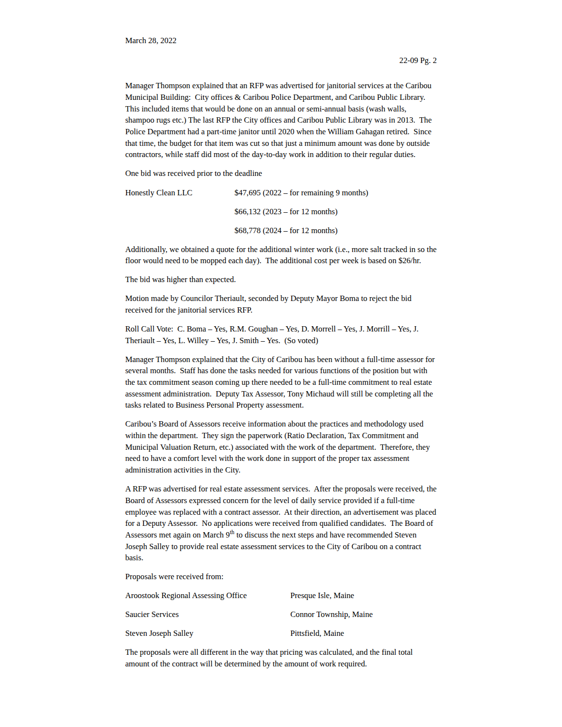March 28, 2022
22-09 Pg. 2
Manager Thompson explained that an RFP was advertised for janitorial services at the Caribou Municipal Building: City offices & Caribou Police Department, and Caribou Public Library. This included items that would be done on an annual or semi-annual basis (wash walls, shampoo rugs etc.) The last RFP the City offices and Caribou Public Library was in 2013. The Police Department had a part-time janitor until 2020 when the William Gahagan retired. Since that time, the budget for that item was cut so that just a minimum amount was done by outside contractors, while staff did most of the day-to-day work in addition to their regular duties.
One bid was received prior to the deadline
Honestly Clean LLC
$47,695 (2022 – for remaining 9 months)
$66,132 (2023 – for 12 months)
$68,778 (2024 – for 12 months)
Additionally, we obtained a quote for the additional winter work (i.e., more salt tracked in so the floor would need to be mopped each day). The additional cost per week is based on $26/hr.
The bid was higher than expected.
Motion made by Councilor Theriault, seconded by Deputy Mayor Boma to reject the bid received for the janitorial services RFP.
Roll Call Vote: C. Boma – Yes, R.M. Goughan – Yes, D. Morrell – Yes, J. Morrill – Yes, J. Theriault – Yes, L. Willey – Yes, J. Smith – Yes. (So voted)
Manager Thompson explained that the City of Caribou has been without a full-time assessor for several months. Staff has done the tasks needed for various functions of the position but with the tax commitment season coming up there needed to be a full-time commitment to real estate assessment administration. Deputy Tax Assessor, Tony Michaud will still be completing all the tasks related to Business Personal Property assessment.
Caribou’s Board of Assessors receive information about the practices and methodology used within the department. They sign the paperwork (Ratio Declaration, Tax Commitment and Municipal Valuation Return, etc.) associated with the work of the department. Therefore, they need to have a comfort level with the work done in support of the proper tax assessment administration activities in the City.
A RFP was advertised for real estate assessment services. After the proposals were received, the Board of Assessors expressed concern for the level of daily service provided if a full-time employee was replaced with a contract assessor. At their direction, an advertisement was placed for a Deputy Assessor. No applications were received from qualified candidates. The Board of Assessors met again on March 9th to discuss the next steps and have recommended Steven Joseph Salley to provide real estate assessment services to the City of Caribou on a contract basis.
Proposals were received from:
Aroostook Regional Assessing Office
Presque Isle, Maine
Saucier Services
Connor Township, Maine
Steven Joseph Salley
Pittsfield, Maine
The proposals were all different in the way that pricing was calculated, and the final total amount of the contract will be determined by the amount of work required.